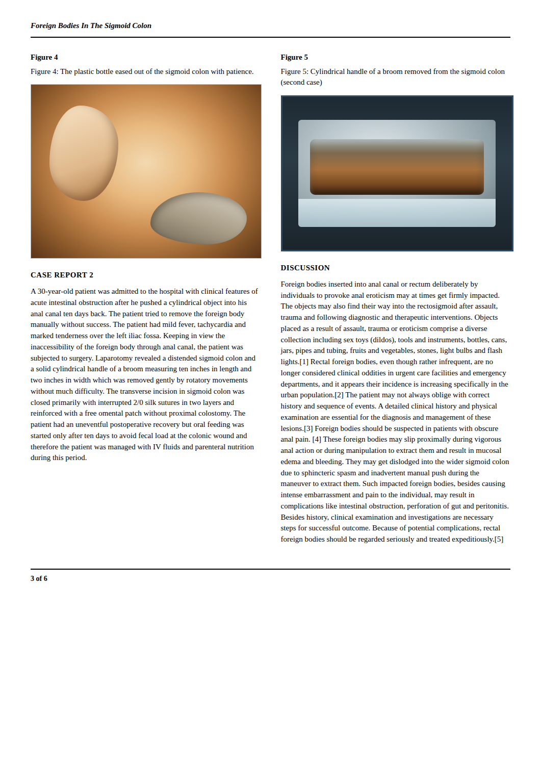Foreign Bodies In The Sigmoid Colon
Figure 4
Figure 4: The plastic bottle eased out of the sigmoid colon with patience.
CASE REPORT 2
A 30-year-old patient was admitted to the hospital with clinical features of acute intestinal obstruction after he pushed a cylindrical object into his anal canal ten days back. The patient tried to remove the foreign body manually without success. The patient had mild fever, tachycardia and marked tenderness over the left iliac fossa. Keeping in view the inaccessibility of the foreign body through anal canal, the patient was subjected to surgery. Laparotomy revealed a distended sigmoid colon and a solid cylindrical handle of a broom measuring ten inches in length and two inches in width which was removed gently by rotatory movements without much difficulty. The transverse incision in sigmoid colon was closed primarily with interrupted 2/0 silk sutures in two layers and reinforced with a free omental patch without proximal colostomy. The patient had an uneventful postoperative recovery but oral feeding was started only after ten days to avoid fecal load at the colonic wound and therefore the patient was managed with IV fluids and parenteral nutrition during this period.
Figure 5
Figure 5: Cylindrical handle of a broom removed from the sigmoid colon (second case)
DISCUSSION
Foreign bodies inserted into anal canal or rectum deliberately by individuals to provoke anal eroticism may at times get firmly impacted. The objects may also find their way into the rectosigmoid after assault, trauma and following diagnostic and therapeutic interventions. Objects placed as a result of assault, trauma or eroticism comprise a diverse collection including sex toys (dildos), tools and instruments, bottles, cans, jars, pipes and tubing, fruits and vegetables, stones, light bulbs and flash lights.[1] Rectal foreign bodies, even though rather infrequent, are no longer considered clinical oddities in urgent care facilities and emergency departments, and it appears their incidence is increasing specifically in the urban population.[2] The patient may not always oblige with correct history and sequence of events. A detailed clinical history and physical examination are essential for the diagnosis and management of these lesions.[3] Foreign bodies should be suspected in patients with obscure anal pain. [4] These foreign bodies may slip proximally during vigorous anal action or during manipulation to extract them and result in mucosal edema and bleeding. They may get dislodged into the wider sigmoid colon due to sphincteric spasm and inadvertent manual push during the maneuver to extract them. Such impacted foreign bodies, besides causing intense embarrassment and pain to the individual, may result in complications like intestinal obstruction, perforation of gut and peritonitis. Besides history, clinical examination and investigations are necessary steps for successful outcome. Because of potential complications, rectal foreign bodies should be regarded seriously and treated expeditiously.[5]
3 of 6